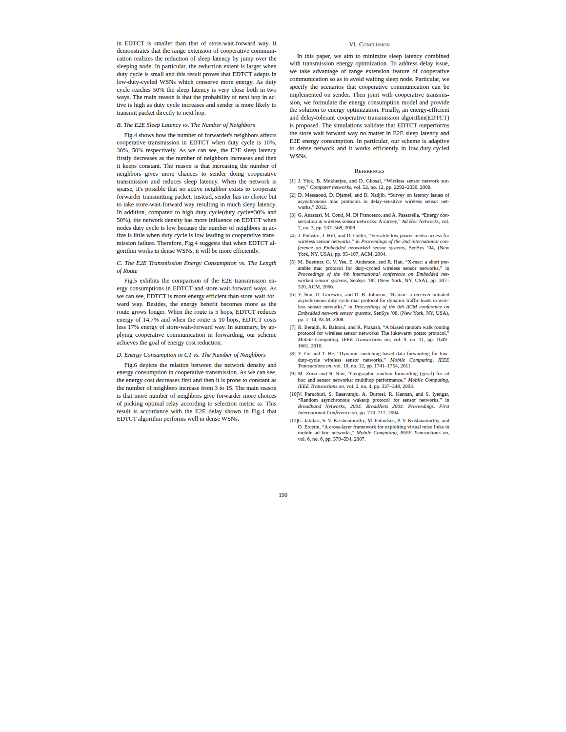in EDTCT is smaller than that of store-wait-forward way. It demonstrates that the range extension of cooperative communication realizes the reduction of sleep latency by jump over the sleeping node. In particular, the reduction extent is larger when duty cycle is small and this result proves that EDTCT adapts in low-duty-cycled WSNs which conserve more energy. As duty cycle reaches 50% the sleep latency is very close both in two ways. The main reason is that the probability of next hop in active is high as duty cycle increases and sender is more likely to transmit packet directly to next hop.
B. The E2E Sleep Latency vs. The Number of Neighbors
Fig.4 shows how the number of forwarder's neighbors affects cooperative transmission in EDTCT when duty cycle is 10%, 30%, 50% respectively. As we can see, the E2E sleep latency firstly decreases as the number of neighbors increases and then it keeps constant. The reason is that increasing the number of neighbors gives more chances to sender doing cooperative transmission and reduces sleep latency. When the network is sparse, it's possible that no active neighbor exists to cooperate forwarder transmitting packet. Instead, sender has no choice but to take store-wait-forward way resulting in much sleep latency. In addition, compared to high duty cycle(duty cycle=30% and 50%), the network density has more influence on EDTCT when nodes duty cycle is low because the number of neighbors in active is little when duty cycle is low leading to cooperative transmission failure. Therefore, Fig.4 suggests that when EDTCT algorithm works in dense WSNs, it will be more efficiently.
C. The E2E Transmission Energy Consumption vs. The Length of Route
Fig.5 exhibits the comparison of the E2E transmission energy consumptions in EDTCT and store-wait-forward ways. As we can see, EDTCT is more energy efficient than store-wait-forward way. Besides, the energy benefit becomes more as the route grows longer. When the route is 5 hops, EDTCT reduces energy of 14.7% and when the route is 10 hops, EDTCT costs less 17% energy of store-wait-forward way. In summary, by applying cooperative communication in forwarding, our scheme achieves the goal of energy cost reduction.
D. Energy Consumption in CT vs. The Number of Neighbors
Fig.6 depicts the relation between the network density and energy consumption in cooperative transmission. As we can see, the energy cost decreases first and then it is prone to constant as the number of neighbors increase from 3 to 15. The main reason is that more number of neighbors give forwarder more choices of picking optimal relay according to selection metric ω. This result is accordance with the E2E delay shown in Fig.4 that EDTCT algorithm performs well in dense WSNs.
VI. Conclusion
In this paper, we aim to minimize sleep latency combined with transmission energy optimization. To address delay issue, we take advantage of range extension feature of cooperative communication so as to avoid waiting sleep node. Particular, we specify the scenarios that cooperative communication can be implemented on sender. Then joint with cooperative transmission, we formulate the energy consumption model and provide the solution to energy optimization. Finally, an energy-efficient and delay-tolerant cooperative transmission algorithm(EDTCT) is proposed. The simulations validate that EDTCT outperforms the store-wait-forward way no matter in E2E sleep latency and E2E energy consumption. In particular, our scheme is adaptive to dense network and it works efficiently in low-duty-cycled WSNs.
References
[1] J. Yick, B. Mukherjee, and D. Ghosal, “Wireless sensor network survey,” Computer networks, vol. 52, no. 12, pp. 2292–2330, 2008.
[2] D. Messaoud, D. Djamel, and B. Nadjib, “Survey on latency issues of asynchronous mac protocols in delay-sensitive wireless sensor networks,” 2012.
[3] G. Anastasi, M. Conti, M. Di Francesco, and A. Passarella, “Energy conservation in wireless sensor networks: A survey,” Ad Hoc Networks, vol. 7, no. 3, pp. 537–568, 2009.
[4] J. Polastre, J. Hill, and D. Culler, “Versatile low power media access for wireless sensor networks,” in Proceedings of the 2nd international conference on Embedded networked sensor systems, SenSys ’04, (New York, NY, USA), pp. 95–107, ACM, 2004.
[5] M. Buettner, G. V. Yee, E. Anderson, and R. Han, “X-mac: a short preamble mac protocol for duty-cycled wireless sensor networks,” in Proceedings of the 4th international conference on Embedded networked sensor systems, SenSys ’06, (New York, NY, USA), pp. 307–320, ACM, 2006.
[6] Y. Sun, O. Gurewitz, and D. B. Johnson, “Ri-mac: a receiver-initiated asynchronous duty cycle mac protocol for dynamic traffic loads in wireless sensor networks,” in Proceedings of the 6th ACM conference on Embedded network sensor systems, SenSys ’08, (New York, NY, USA), pp. 1–14, ACM, 2008.
[7] R. Beraldi, R. Baldoni, and R. Prakash, “A biased random walk routing protocol for wireless sensor networks: The lukewarm potato protocol,” Mobile Computing, IEEE Transactions on, vol. 9, no. 11, pp. 1649–1661, 2010.
[8] Y. Gu and T. He, “Dynamic switching-based data forwarding for low-duty-cycle wireless sensor networks,” Mobile Computing, IEEE Transactions on, vol. 10, no. 12, pp. 1741–1754, 2011.
[9] M. Zorzi and R. Rao, “Geographic random forwarding (geraf) for ad hoc and sensor networks: multihop performance,” Mobile Computing, IEEE Transactions on, vol. 2, no. 4, pp. 337–348, 2003.
[10] V. Paruchuri, S. Basavaraju, A. Durresi, R. Kannan, and S. Iyengar, “Random asynchronous wakeup protocol for sensor networks,” in Broadband Networks, 2004. BroadNets 2004. Proceedings. First International Conference on, pp. 710–717, 2004.
[11] G. Jakllari, S. V. Krishnamurthy, M. Faloutsos, P. V. Krishnamurthy, and O. Ercetin, “A cross-layer framework for exploiting virtual miso links in mobile ad hoc networks,” Mobile Computing, IEEE Transactions on, vol. 6, no. 6, pp. 579–594, 2007.
190